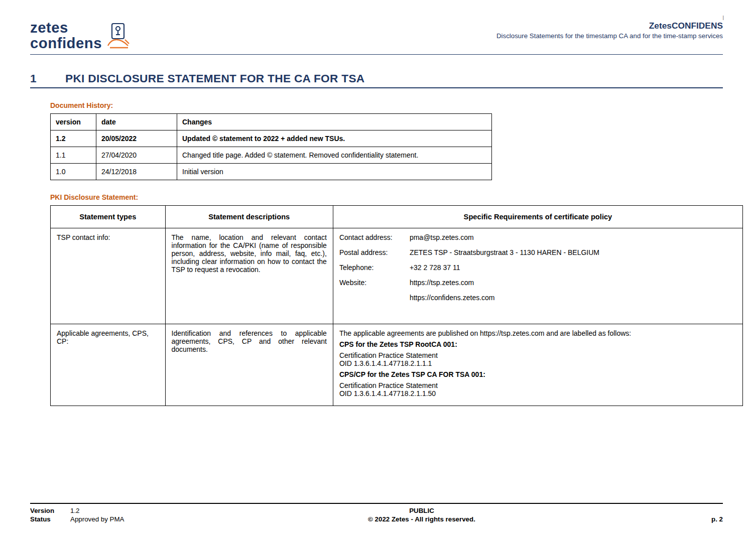|
zetes
confidens
ZetesCONFIDENS
Disclosure Statements for the timestamp CA and for the time-stamp services
1 PKI DISCLOSURE STATEMENT FOR THE CA FOR TSA
Document History:
| version | date | Changes |
| --- | --- | --- |
| 1.2 | 20/05/2022 | Updated © statement to 2022 + added new TSUs. |
| 1.1 | 27/04/2020 | Changed title page. Added © statement. Removed confidentiality statement. |
| 1.0 | 24/12/2018 | Initial version |
PKI Disclosure Statement:
| Statement types | Statement descriptions | Specific Requirements of certificate policy |
| --- | --- | --- |
| TSP contact info: | The name, location and relevant contact information for the CA/PKI (name of responsible person, address, website, info mail, faq, etc.), including clear information on how to contact the TSP to request a revocation. | Contact address: pma@tsp.zetes.com Postal address: ZETES TSP - Straatsburgstraat 3 - 1130 HAREN - BELGIUM Telephone: +32 2 728 37 11 Website: https://tsp.zetes.com https://confidens.zetes.com |
| Applicable agreements, CPS, CP: | Identification and references to applicable agreements, CPS, CP and other relevant documents. | The applicable agreements are published on https://tsp.zetes.com and are labelled as follows: CPS for the Zetes TSP RootCA 001: Certification Practice Statement OID 1.3.6.1.4.1.47718.2.1.1.1 CPS/CP for the Zetes TSP CA FOR TSA 001: Certification Practice Statement OID 1.3.6.1.4.1.47718.2.1.1.50 |
Version1.2
PUBLIC
Status Approved by PMA
© 2022 Zetes - All rights reserved.
p. 2